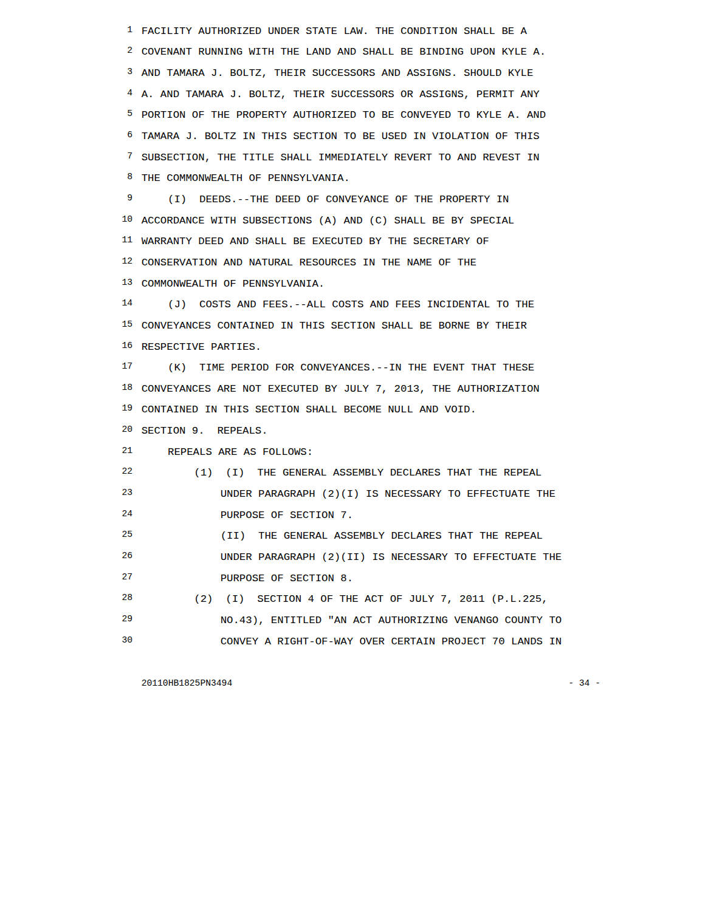FACILITY AUTHORIZED UNDER STATE LAW. THE CONDITION SHALL BE A
COVENANT RUNNING WITH THE LAND AND SHALL BE BINDING UPON KYLE A.
AND TAMARA J. BOLTZ, THEIR SUCCESSORS AND ASSIGNS. SHOULD KYLE
A. AND TAMARA J. BOLTZ, THEIR SUCCESSORS OR ASSIGNS, PERMIT ANY
PORTION OF THE PROPERTY AUTHORIZED TO BE CONVEYED TO KYLE A. AND
TAMARA J. BOLTZ IN THIS SECTION TO BE USED IN VIOLATION OF THIS
SUBSECTION, THE TITLE SHALL IMMEDIATELY REVERT TO AND REVEST IN
THE COMMONWEALTH OF PENNSYLVANIA.
(I) DEEDS.--THE DEED OF CONVEYANCE OF THE PROPERTY IN
ACCORDANCE WITH SUBSECTIONS (A) AND (C) SHALL BE BY SPECIAL
WARRANTY DEED AND SHALL BE EXECUTED BY THE SECRETARY OF
CONSERVATION AND NATURAL RESOURCES IN THE NAME OF THE
COMMONWEALTH OF PENNSYLVANIA.
(J) COSTS AND FEES.--ALL COSTS AND FEES INCIDENTAL TO THE
CONVEYANCES CONTAINED IN THIS SECTION SHALL BE BORNE BY THEIR
RESPECTIVE PARTIES.
(K) TIME PERIOD FOR CONVEYANCES.--IN THE EVENT THAT THESE
CONVEYANCES ARE NOT EXECUTED BY JULY 7, 2013, THE AUTHORIZATION
CONTAINED IN THIS SECTION SHALL BECOME NULL AND VOID.
SECTION 9. REPEALS.
REPEALS ARE AS FOLLOWS:
(1) (I) THE GENERAL ASSEMBLY DECLARES THAT THE REPEAL
UNDER PARAGRAPH (2)(I) IS NECESSARY TO EFFECTUATE THE
PURPOSE OF SECTION 7.
(II) THE GENERAL ASSEMBLY DECLARES THAT THE REPEAL
UNDER PARAGRAPH (2)(II) IS NECESSARY TO EFFECTUATE THE
PURPOSE OF SECTION 8.
(2) (I) SECTION 4 OF THE ACT OF JULY 7, 2011 (P.L.225,
NO.43), ENTITLED "AN ACT AUTHORIZING VENANGO COUNTY TO
CONVEY A RIGHT-OF-WAY OVER CERTAIN PROJECT 70 LANDS IN
20110HB1825PN3494 - 34 -